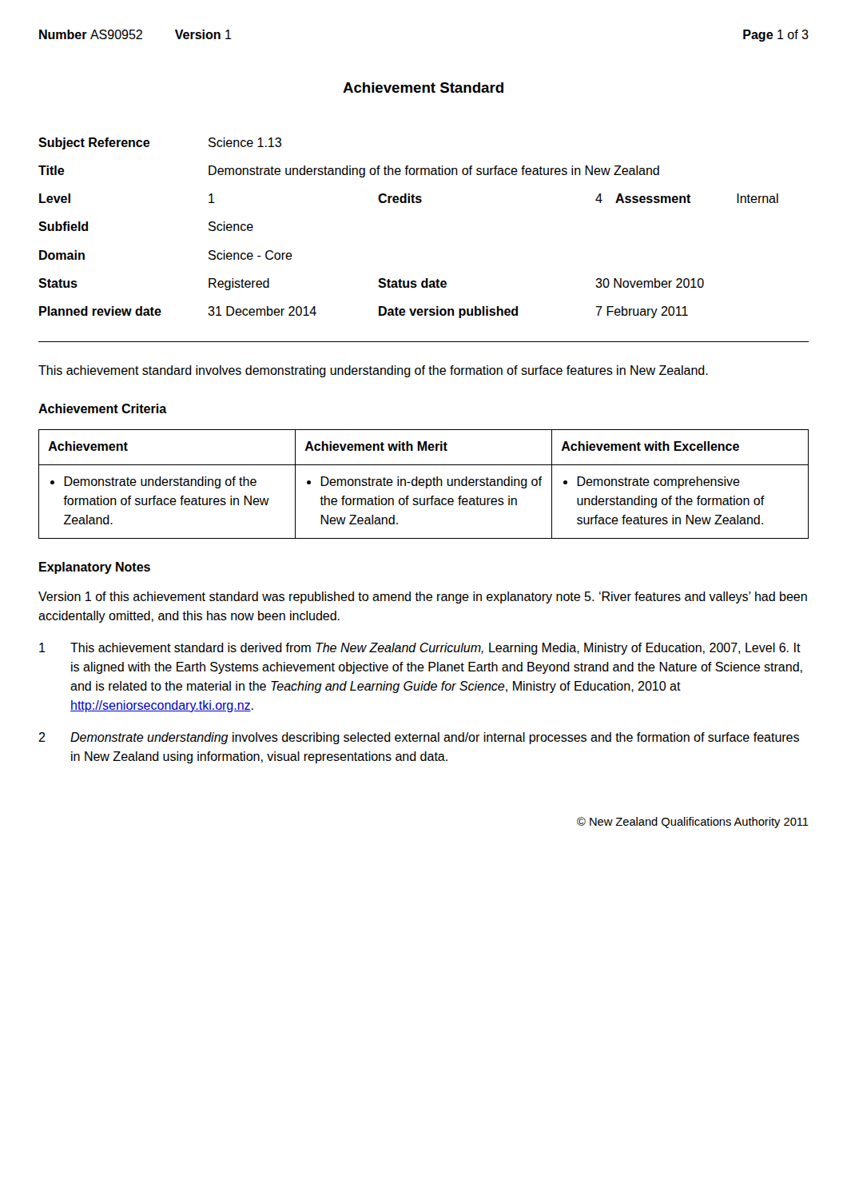Number AS90952 Version 1
Page 1 of 3
Achievement Standard
| Subject Reference | Science 1.13 |
| Title | Demonstrate understanding of the formation of surface features in New Zealand |
| Level | 1 | Credits | 4 | Assessment | Internal |
| Subfield | Science |
| Domain | Science - Core |
| Status | Registered | Status date | 30 November 2010 |
| Planned review date | 31 December 2014 | Date version published | 7 February 2011 |
This achievement standard involves demonstrating understanding of the formation of surface features in New Zealand.
Achievement Criteria
| Achievement | Achievement with Merit | Achievement with Excellence |
| --- | --- | --- |
| Demonstrate understanding of the formation of surface features in New Zealand. | Demonstrate in-depth understanding of the formation of surface features in New Zealand. | Demonstrate comprehensive understanding of the formation of surface features in New Zealand. |
Explanatory Notes
Version 1 of this achievement standard was republished to amend the range in explanatory note 5. ‘River features and valleys’ had been accidentally omitted, and this has now been included.
This achievement standard is derived from The New Zealand Curriculum, Learning Media, Ministry of Education, 2007, Level 6. It is aligned with the Earth Systems achievement objective of the Planet Earth and Beyond strand and the Nature of Science strand, and is related to the material in the Teaching and Learning Guide for Science, Ministry of Education, 2010 at http://seniorsecondary.tki.org.nz.
Demonstrate understanding involves describing selected external and/or internal processes and the formation of surface features in New Zealand using information, visual representations and data.
© New Zealand Qualifications Authority 2011